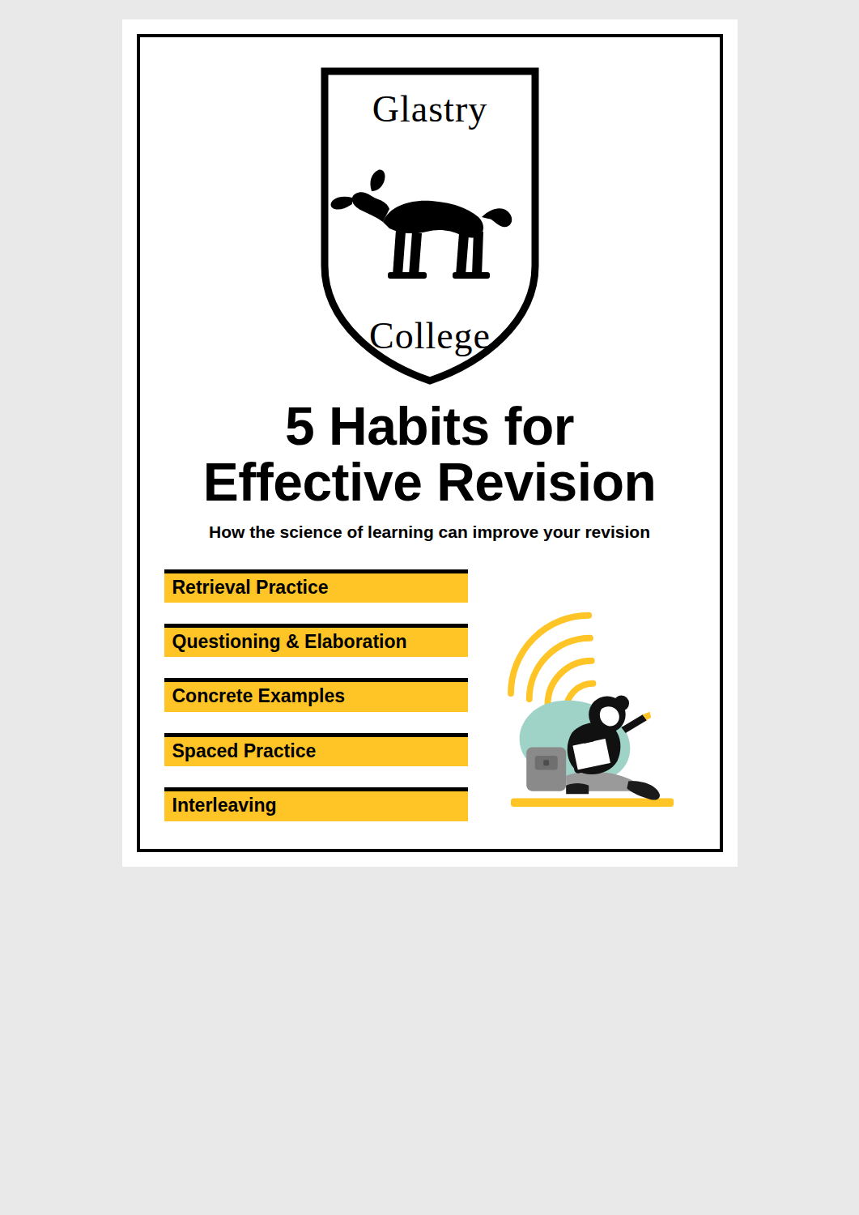Glastry College
5 Habits for Effective Revision
How the science of learning can improve your revision
Retrieval Practice
Questioning & Elaboration
Concrete Examples
Spaced Practice
Interleaving